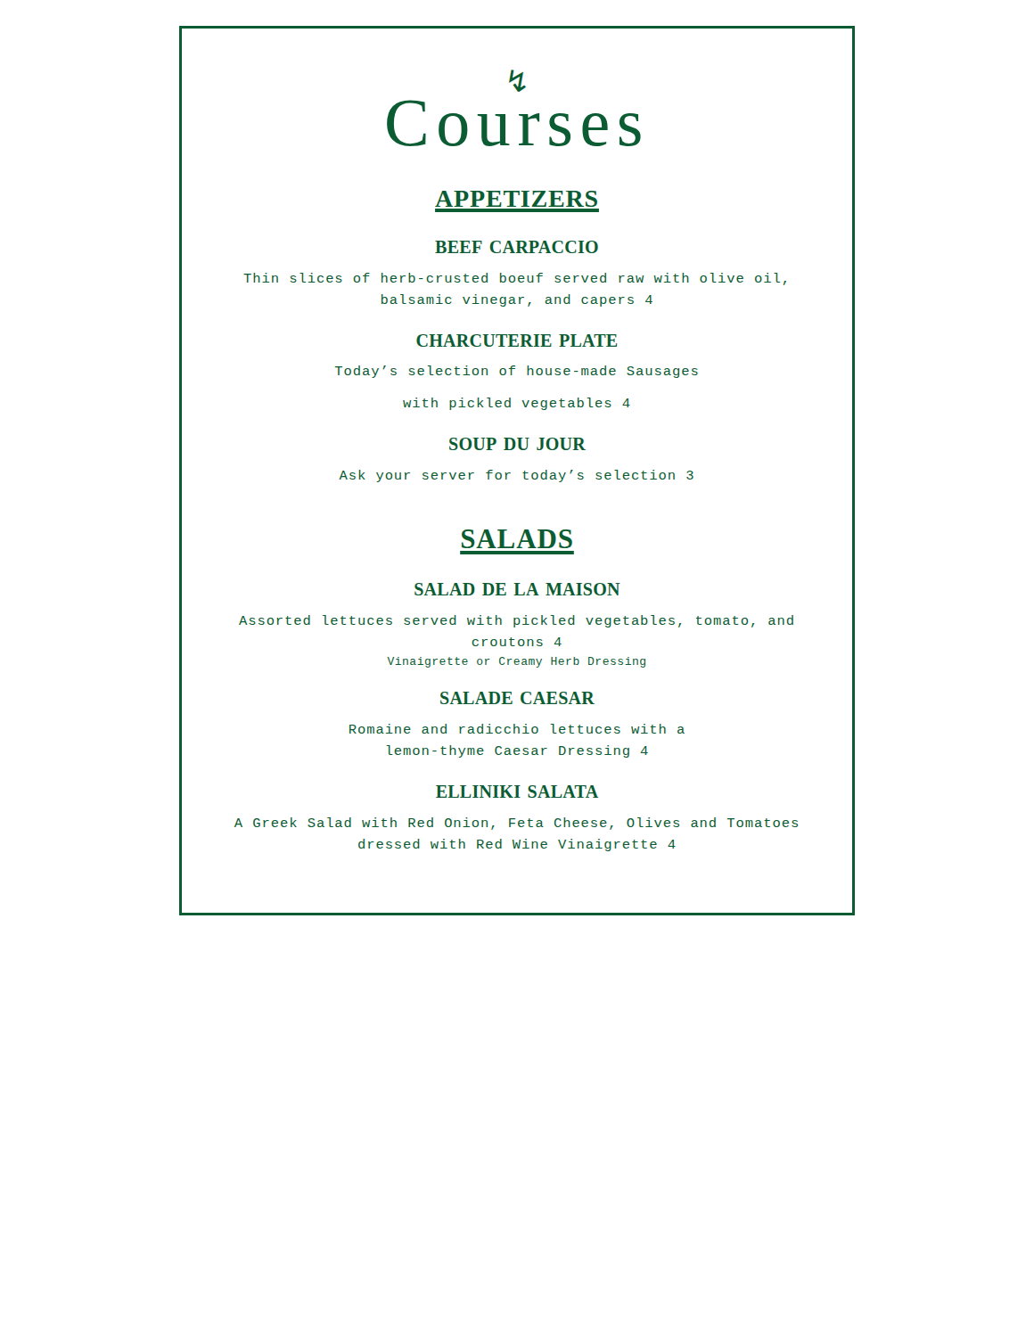↯
Courses
Appetizers
Beef Carpaccio
Thin slices of herb-crusted boeuf served raw with olive oil, balsamic vinegar, and capers 4
Charcuterie Plate
Today’s selection of house-made Sausages
with pickled vegetables 4
Soup du Jour
Ask your server for today’s selection 3
Salads
Salad de la Maison
Assorted lettuces served with pickled vegetables, tomato, and croutons 4
Vinaigrette or Creamy Herb Dressing
Salade Caesar
Romaine and radicchio lettuces with a
lemon-thyme Caesar Dressing 4
Elliniki Salata
A Greek Salad with Red Onion, Feta Cheese, Olives and Tomatoes dressed with Red Wine Vinaigrette 4